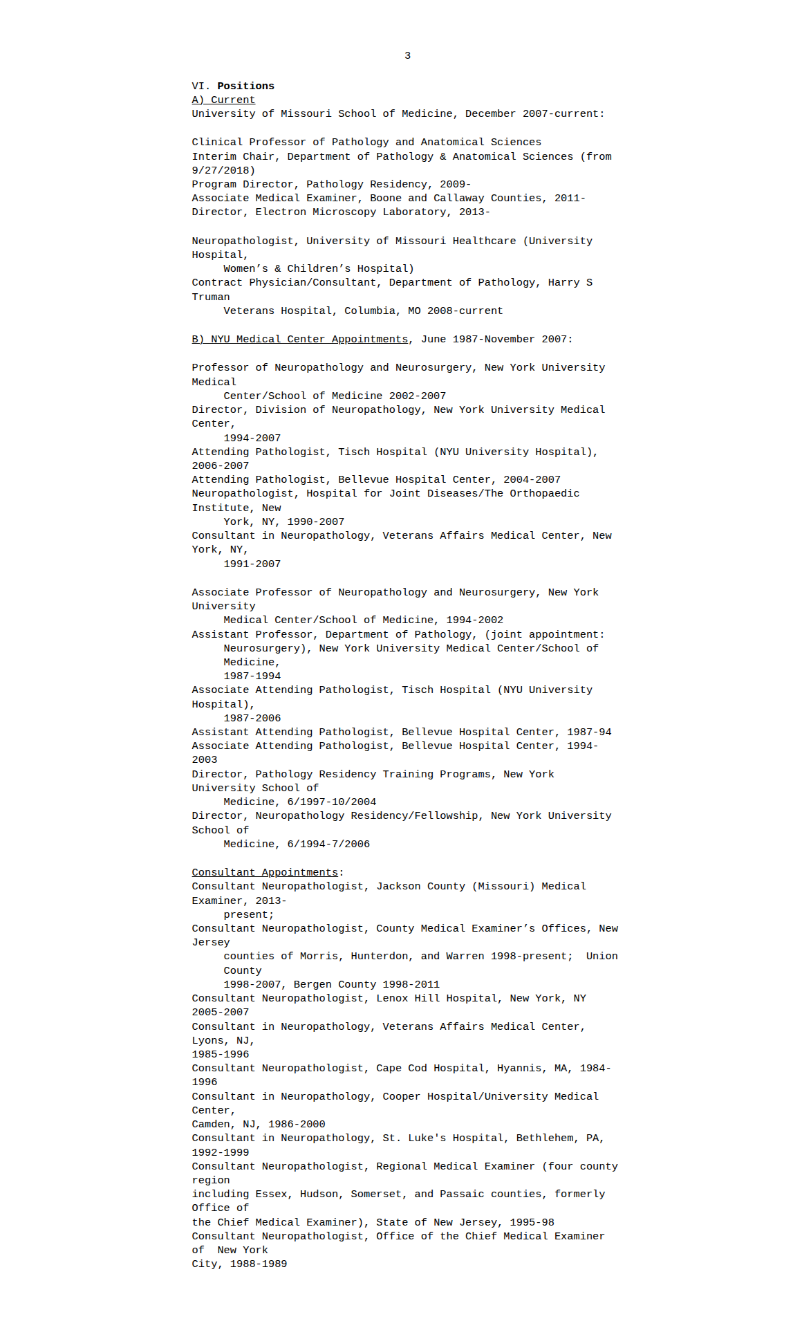3
VI. Positions
A) Current
University of Missouri School of Medicine, December 2007-current:
Clinical Professor of Pathology and Anatomical Sciences
Interim Chair, Department of Pathology & Anatomical Sciences (from 9/27/2018)
Program Director, Pathology Residency, 2009-
Associate Medical Examiner, Boone and Callaway Counties, 2011-
Director, Electron Microscopy Laboratory, 2013-
Neuropathologist, University of Missouri Healthcare (University Hospital,
Women’s & Children’s Hospital)
Contract Physician/Consultant, Department of Pathology, Harry S Truman
Veterans Hospital, Columbia, MO 2008-current
B) NYU Medical Center Appointments, June 1987-November 2007:
Professor of Neuropathology and Neurosurgery, New York University Medical
Center/School of Medicine 2002-2007
Director, Division of Neuropathology, New York University Medical Center,
1994-2007
Attending Pathologist, Tisch Hospital (NYU University Hospital), 2006-2007
Attending Pathologist, Bellevue Hospital Center, 2004-2007
Neuropathologist, Hospital for Joint Diseases/The Orthopaedic Institute, New
York, NY, 1990-2007
Consultant in Neuropathology, Veterans Affairs Medical Center, New York, NY,
1991-2007
Associate Professor of Neuropathology and Neurosurgery, New York University
Medical Center/School of Medicine, 1994-2002
Assistant Professor, Department of Pathology, (joint appointment:
Neurosurgery), New York University Medical Center/School of Medicine,
1987-1994
Associate Attending Pathologist, Tisch Hospital (NYU University Hospital),
1987-2006
Assistant Attending Pathologist, Bellevue Hospital Center, 1987-94
Associate Attending Pathologist, Bellevue Hospital Center, 1994-2003
Director, Pathology Residency Training Programs, New York University School of
Medicine, 6/1997-10/2004
Director, Neuropathology Residency/Fellowship, New York University School of
Medicine, 6/1994-7/2006
Consultant Appointments:
Consultant Neuropathologist, Jackson County (Missouri) Medical Examiner, 2013-
present;
Consultant Neuropathologist, County Medical Examiner’s Offices, New Jersey
counties of Morris, Hunterdon, and Warren 1998-present; Union County
1998-2007, Bergen County 1998-2011
Consultant Neuropathologist, Lenox Hill Hospital, New York, NY 2005-2007
Consultant in Neuropathology, Veterans Affairs Medical Center, Lyons, NJ,
1985-1996
Consultant Neuropathologist, Cape Cod Hospital, Hyannis, MA, 1984-1996
Consultant in Neuropathology, Cooper Hospital/University Medical Center,
Camden, NJ, 1986-2000
Consultant in Neuropathology, St. Luke's Hospital, Bethlehem, PA, 1992-1999
Consultant Neuropathologist, Regional Medical Examiner (four county region
including Essex, Hudson, Somerset, and Passaic counties, formerly Office of
the Chief Medical Examiner), State of New Jersey, 1995-98
Consultant Neuropathologist, Office of the Chief Medical Examiner of New York
City, 1988-1989